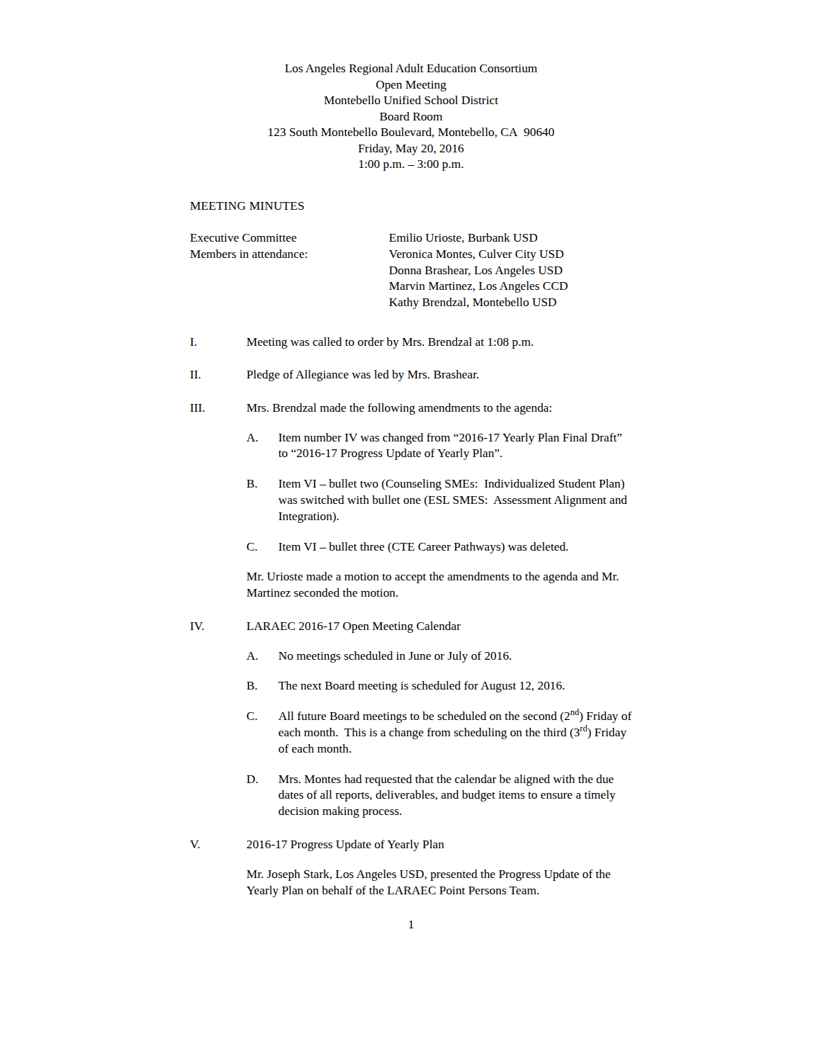Los Angeles Regional Adult Education Consortium
Open Meeting
Montebello Unified School District
Board Room
123 South Montebello Boulevard, Montebello, CA 90640
Friday, May 20, 2016
1:00 p.m. – 3:00 p.m.
MEETING MINUTES
| Executive Committee | Emilio Urioste, Burbank USD |
| Members in attendance: | Veronica Montes, Culver City USD |
| | Donna Brashear, Los Angeles USD |
| | Marvin Martinez, Los Angeles CCD |
| | Kathy Brendzal, Montebello USD |
I.
Meeting was called to order by Mrs. Brendzal at 1:08 p.m.
II.
Pledge of Allegiance was led by Mrs. Brashear.
III.
Mrs. Brendzal made the following amendments to the agenda:
A.
Item number IV was changed from “2016-17 Yearly Plan Final Draft” to “2016-17 Progress Update of Yearly Plan”.
B.
Item VI – bullet two (Counseling SMEs: Individualized Student Plan) was switched with bullet one (ESL SMES: Assessment Alignment and Integration).
C.
Item VI – bullet three (CTE Career Pathways) was deleted.
Mr. Urioste made a motion to accept the amendments to the agenda and Mr. Martinez seconded the motion.
IV.
LARAEC 2016-17 Open Meeting Calendar
A.
No meetings scheduled in June or July of 2016.
B.
The next Board meeting is scheduled for August 12, 2016.
C.
All future Board meetings to be scheduled on the second (2nd) Friday of each month. This is a change from scheduling on the third (3rd) Friday of each month.
D.
Mrs. Montes had requested that the calendar be aligned with the due dates of all reports, deliverables, and budget items to ensure a timely decision making process.
V.
2016-17 Progress Update of Yearly Plan
Mr. Joseph Stark, Los Angeles USD, presented the Progress Update of the Yearly Plan on behalf of the LARAEC Point Persons Team.
1